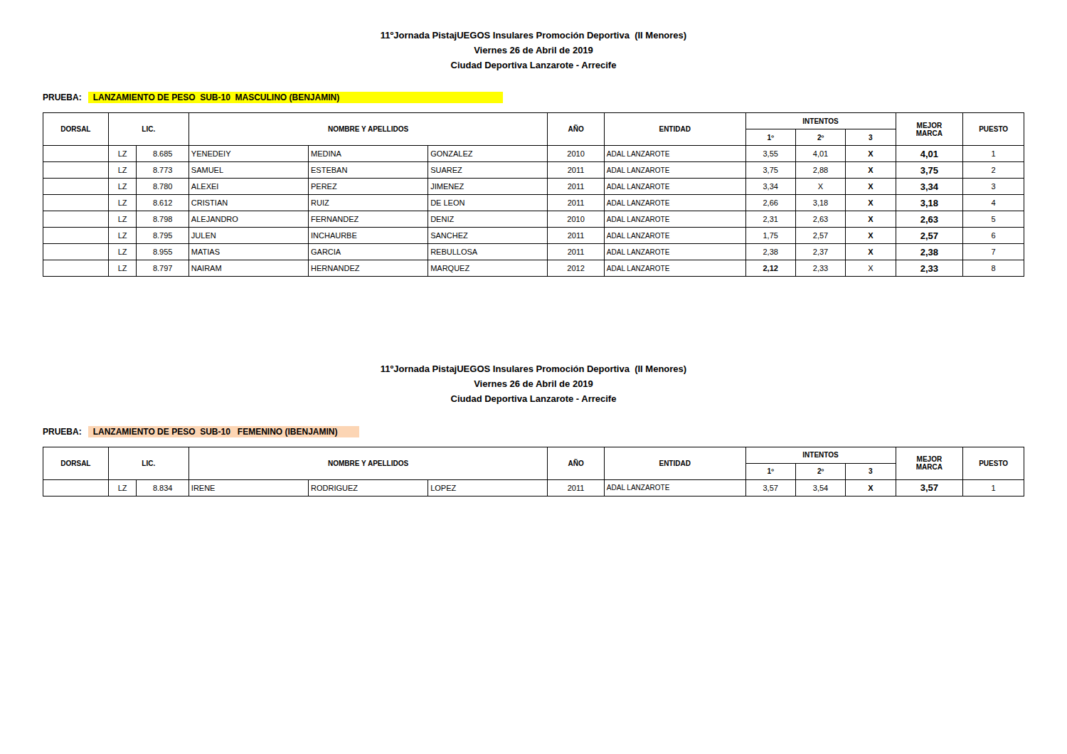11ºJornada PistajUEGOS Insulares Promoción Deportiva (II Menores)
Viernes 26 de Abril de 2019
Ciudad Deportiva Lanzarote - Arrecife
PRUEBA: LANZAMIENTO DE PESO SUB-10 MASCULINO (BENJAMIN)
| DORSAL | LIC. | NOMBRE Y APELLIDOS | AÑO | ENTIDAD | INTENTOS | MEJOR MARCA | PUESTO |
| --- | --- | --- | --- | --- | --- | --- | --- |
| 1º | 2º | 3 |
| | LZ | 8.685 | YENEDEIY | MEDINA | GONZALEZ | 2010 | ADAL LANZAROTE | 3,55 | 4,01 | X | 4,01 | 1 |
| | LZ | 8.773 | SAMUEL | ESTEBAN | SUAREZ | 2011 | ADAL LANZAROTE | 3,75 | 2,88 | X | 3,75 | 2 |
| | LZ | 8.780 | ALEXEI | PEREZ | JIMENEZ | 2011 | ADAL LANZAROTE | 3,34 | X | X | 3,34 | 3 |
| | LZ | 8.612 | CRISTIAN | RUIZ | DE LEON | 2011 | ADAL LANZAROTE | 2,66 | 3,18 | X | 3,18 | 4 |
| | LZ | 8.798 | ALEJANDRO | FERNANDEZ | DENIZ | 2010 | ADAL LANZAROTE | 2,31 | 2,63 | X | 2,63 | 5 |
| | LZ | 8.795 | JULEN | INCHAURBE | SANCHEZ | 2011 | ADAL LANZAROTE | 1,75 | 2,57 | X | 2,57 | 6 |
| | LZ | 8.955 | MATIAS | GARCIA | REBULLOSA | 2011 | ADAL LANZAROTE | 2,38 | 2,37 | X | 2,38 | 7 |
| | LZ | 8.797 | NAIRAM | HERNANDEZ | MARQUEZ | 2012 | ADAL LANZAROTE | 2,12 | 2,33 | X | 2,33 | 8 |
11ºJornada PistajUEGOS Insulares Promoción Deportiva (II Menores)
Viernes 26 de Abril de 2019
Ciudad Deportiva Lanzarote - Arrecife
PRUEBA: LANZAMIENTO DE PESO SUB-10 FEMENINO (IBENJAMIN)
| DORSAL | LIC. | NOMBRE Y APELLIDOS | AÑO | ENTIDAD | INTENTOS | MEJOR MARCA | PUESTO |
| --- | --- | --- | --- | --- | --- | --- | --- |
| 1º | 2º | 3 |
| | LZ | 8.834 | IRENE | RODRIGUEZ | LOPEZ | 2011 | ADAL LANZAROTE | 3,57 | 3,54 | X | 3,57 | 1 |